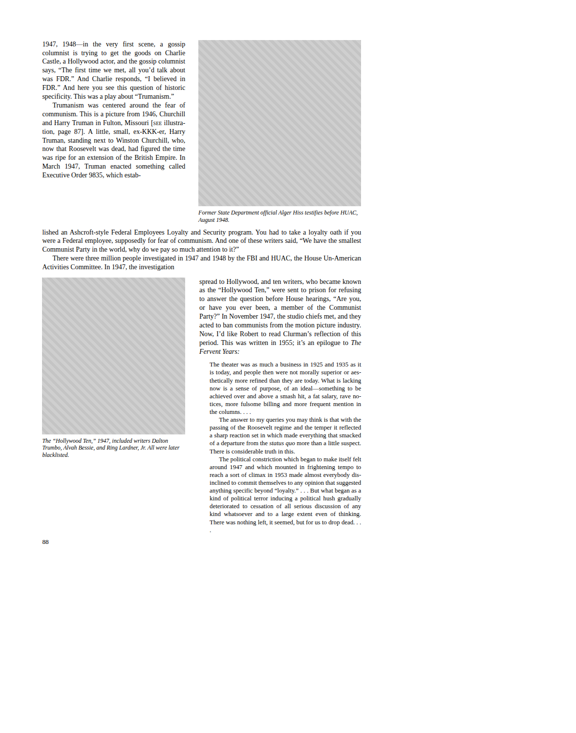1947, 1948—in the very first scene, a gossip columnist is trying to get the goods on Charlie Castle, a Hollywood actor, and the gossip columnist says, “The first time we met, all you’d talk about was FDR.” And Charlie responds, “I believed in FDR.” And here you see this question of historic specificity. This was a play about “Trumanism.”
Trumanism was centered around the fear of communism. This is a picture from 1946, Churchill and Harry Truman in Fulton, Missouri [see illustration, page 87]. A little, small, ex-KKK-er, Harry Truman, standing next to Winston Churchill, who, now that Roosevelt was dead, had figured the time was ripe for an extension of the British Empire. In March 1947, Truman enacted something called Executive Order 9835, which estab-
Former State Department official Alger Hiss testifies before HUAC, August 1948.
lished an Ashcroft-style Federal Employees Loyalty and Security program. You had to take a loyalty oath if you were a Federal employee, supposedly for fear of communism. And one of these writers said, “We have the smallest Communist Party in the world, why do we pay so much attention to it?”
There were three million people investigated in 1947 and 1948 by the FBI and HUAC, the House Un-American Activities Committee. In 1947, the investigation
The “Hollywood Ten,” 1947, included writers Dalton Trumbo, Alvah Bessie, and Ring Lardner, Jr. All were later blacklisted.
spread to Hollywood, and ten writers, who became known as the “Hollywood Ten,” were sent to prison for refusing to answer the question before House hearings, “Are you, or have you ever been, a member of the Communist Party?” In November 1947, the studio chiefs met, and they acted to ban communists from the motion picture industry. Now, I’d like Robert to read Clurman’s reflection of this period. This was written in 1955; it’s an epilogue to The Fervent Years:
The theater was as much a business in 1925 and 1935 as it is today, and people then were not morally superior or aesthetically more refined than they are today. What is lacking now is a sense of purpose, of an ideal—something to be achieved over and above a smash hit, a fat salary, rave notices, more fulsome billing and more frequent mention in the columns. . . .
The answer to my queries you may think is that with the passing of the Roosevelt regime and the temper it reflected a sharp reaction set in which made everything that smacked of a departure from the status quo more than a little suspect. There is considerable truth in this.
The political constriction which began to make itself felt around 1947 and which mounted in frightening tempo to reach a sort of climax in 1953 made almost everybody disinclined to commit themselves to any opinion that suggested anything specific beyond “loyalty.” . . . But what began as a kind of political terror inducing a political hush gradually deteriorated to cessation of all serious discussion of any kind whatsoever and to a large extent even of thinking. There was nothing left, it seemed, but for us to drop dead. . . .
88